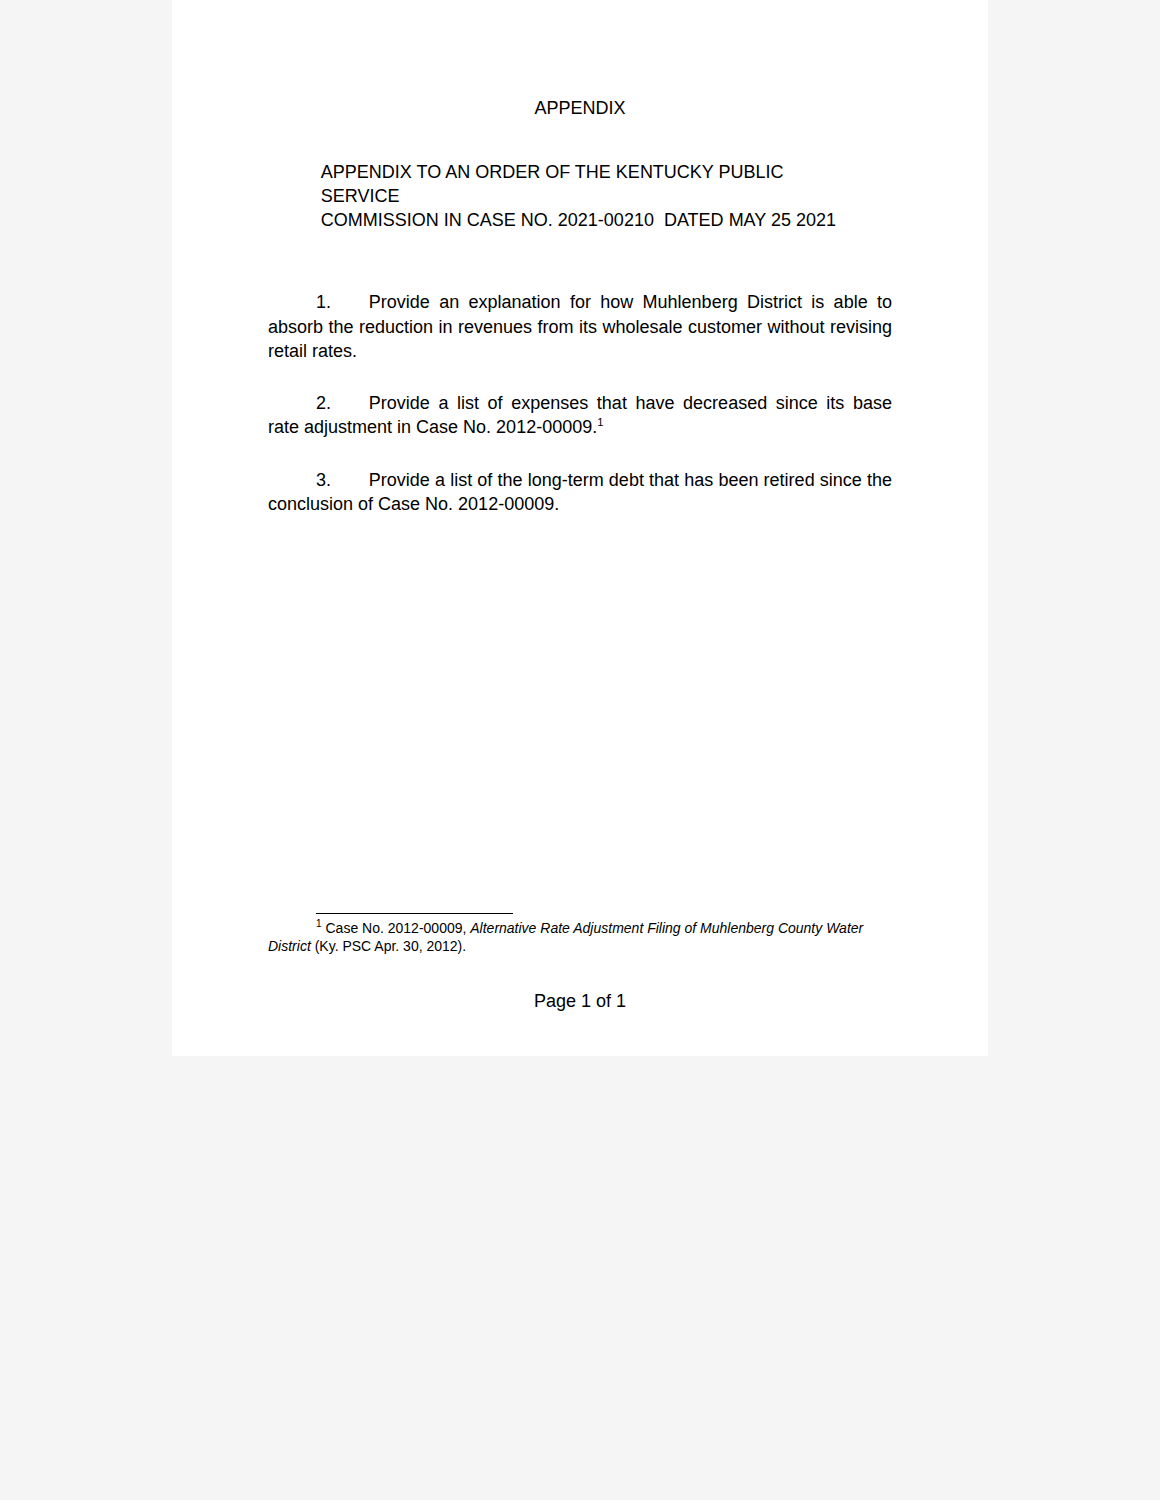APPENDIX
APPENDIX TO AN ORDER OF THE KENTUCKY PUBLIC SERVICE
COMMISSION IN CASE NO. 2021-00210 DATED MAY 25 2021
1. Provide an explanation for how Muhlenberg District is able to absorb the reduction in revenues from its wholesale customer without revising retail rates.
2. Provide a list of expenses that have decreased since its base rate adjustment in Case No. 2012-00009.1
3. Provide a list of the long-term debt that has been retired since the conclusion of Case No. 2012-00009.
1 Case No. 2012-00009, Alternative Rate Adjustment Filing of Muhlenberg County Water District (Ky. PSC Apr. 30, 2012).
Page 1 of 1